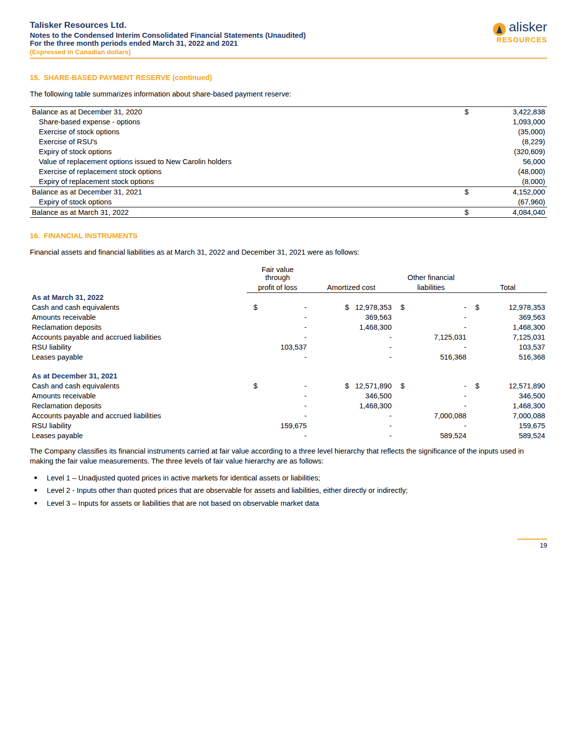Talisker Resources Ltd.
Notes to the Condensed Interim Consolidated Financial Statements (Unaudited)
For the three month periods ended March 31, 2022 and 2021
(Expressed in Canadian dollars)
alisker
RESOURCES
15. SHARE-BASED PAYMENT RESERVE (continued)
The following table summarizes information about share-based payment reserve:
| Balance as at December 31, 2020 | $ | 3,422,838 |
| Share-based expense - options | | 1,093,000 |
| Exercise of stock options | | (35,000) |
| Exercise of RSU's | | (8,229) |
| Expiry of stock options | | (320,609) |
| Value of replacement options issued to New Carolin holders | | 56,000 |
| Exercise of replacement stock options | | (48,000) |
| Expiry of replacement stock options | | (8,000) |
| Balance as at December 31, 2021 | $ | 4,152,000 |
| Expiry of stock options | | (67,960) |
| Balance as at March 31, 2022 | $ | 4,084,040 |
16. FINANCIAL INSTRUMENTS
Financial assets and financial liabilities as at March 31, 2022 and December 31, 2021 were as follows:
| | Fair value through | | Other financial | | |
| | profit of loss | Amortized cost | liabilities | Total |
| As at March 31, 2022 | |
| Cash and cash equivalents | $ | - | $ 12,978,353 | $ | - | $ | 12,978,353 |
| Amounts receivable | | - | 369,563 | | - | | 369,563 |
| Reclamation deposits | | - | 1,468,300 | | - | | 1,468,300 |
| Accounts payable and accrued liabilities | | - | - | | 7,125,031 | | 7,125,031 |
| RSU liability | | 103,537 | - | | - | | 103,537 |
| Leases payable | | - | - | | 516,368 | | 516,368 |
| As at December 31, 2021 | |
| Cash and cash equivalents | $ | - | $ 12,571,890 | $ | - | $ | 12,571,890 |
| Amounts receivable | | - | 346,500 | | - | | 346,500 |
| Reclamation deposits | | - | 1,468,300 | | - | | 1,468,300 |
| Accounts payable and accrued liabilities | | - | - | | 7,000,088 | | 7,000,088 |
| RSU liability | | 159,675 | - | | - | | 159,675 |
| Leases payable | | - | - | | 589,524 | | 589,524 |
The Company classifies its financial instruments carried at fair value according to a three level hierarchy that reflects the significance of the inputs used in making the fair value measurements. The three levels of fair value hierarchy are as follows:
Level 1 – Unadjusted quoted prices in active markets for identical assets or liabilities;
Level 2 - Inputs other than quoted prices that are observable for assets and liabilities, either directly or indirectly;
Level 3 – Inputs for assets or liabilities that are not based on observable market data
19